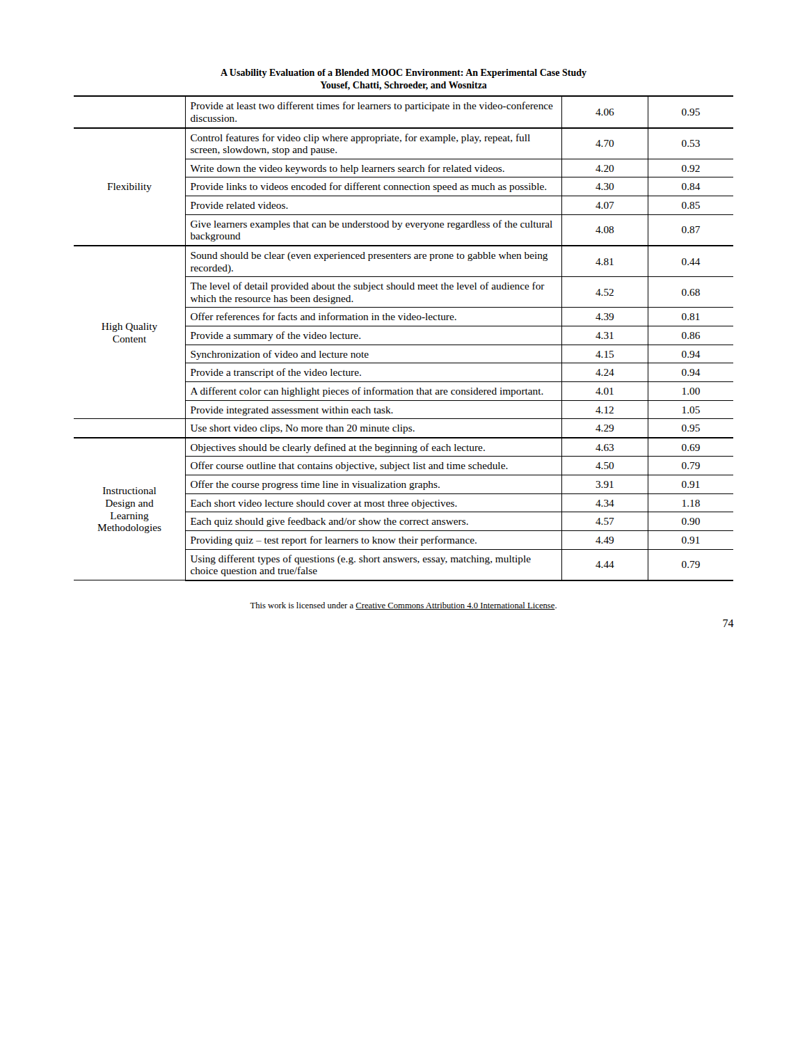A Usability Evaluation of a Blended MOOC Environment: An Experimental Case Study
Yousef, Chatti, Schroeder, and Wosnitza
| | Provide at least two different times for learners to participate in the video-conference discussion. | 4.06 | 0.95 |
| Flexibility | Control features for video clip where appropriate, for example, play, repeat, full screen, slowdown, stop and pause. | 4.70 | 0.53 |
| Write down the video keywords to help learners search for related videos. | 4.20 | 0.92 |
| Provide links to videos encoded for different connection speed as much as possible. | 4.30 | 0.84 |
| Provide related videos. | 4.07 | 0.85 |
| Give learners examples that can be understood by everyone regardless of the cultural background | 4.08 | 0.87 |
| High Quality Content | Sound should be clear (even experienced presenters are prone to gabble when being recorded). | 4.81 | 0.44 |
| The level of detail provided about the subject should meet the level of audience for which the resource has been designed. | 4.52 | 0.68 |
| Offer references for facts and information in the video-lecture. | 4.39 | 0.81 |
| Provide a summary of the video lecture. | 4.31 | 0.86 |
| Synchronization of video and lecture note | 4.15 | 0.94 |
| Provide a transcript of the video lecture. | 4.24 | 0.94 |
| A different color can highlight pieces of information that are considered important. | 4.01 | 1.00 |
| Provide integrated assessment within each task. | 4.12 | 1.05 |
| | Use short video clips, No more than 20 minute clips. | 4.29 | 0.95 |
| Instructional Design and Learning Methodologies | Objectives should be clearly defined at the beginning of each lecture. | 4.63 | 0.69 |
| Offer course outline that contains objective, subject list and time schedule. | 4.50 | 0.79 |
| Offer the course progress time line in visualization graphs. | 3.91 | 0.91 |
| Each short video lecture should cover at most three objectives. | 4.34 | 1.18 |
| Each quiz should give feedback and/or show the correct answers. | 4.57 | 0.90 |
| Providing quiz – test report for learners to know their performance. | 4.49 | 0.91 |
| Using different types of questions (e.g. short answers, essay, matching, multiple choice question and true/false | 4.44 | 0.79 |
This work is licensed under a Creative Commons Attribution 4.0 International License.
74